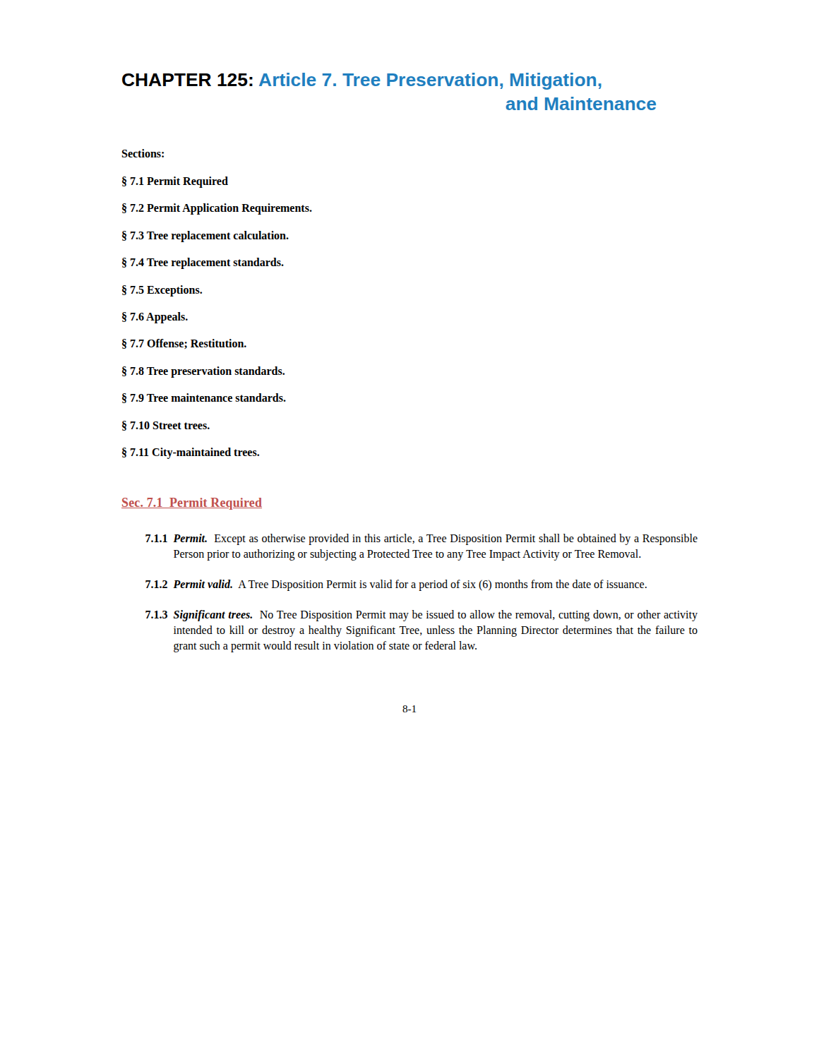CHAPTER 125: Article 7. Tree Preservation, Mitigation, and Maintenance
Sections:
§ 7.1 Permit Required
§ 7.2 Permit Application Requirements.
§ 7.3 Tree replacement calculation.
§ 7.4 Tree replacement standards.
§ 7.5 Exceptions.
§ 7.6 Appeals.
§ 7.7 Offense; Restitution.
§ 7.8 Tree preservation standards.
§ 7.9 Tree maintenance standards.
§ 7.10 Street trees.
§ 7.11 City-maintained trees.
Sec. 7.1 Permit Required
7.1.1
Permit. Except as otherwise provided in this article, a Tree Disposition Permit shall be obtained by a Responsible Person prior to authorizing or subjecting a Protected Tree to any Tree Impact Activity or Tree Removal.
7.1.2
Permit valid. A Tree Disposition Permit is valid for a period of six (6) months from the date of issuance.
7.1.3
Significant trees. No Tree Disposition Permit may be issued to allow the removal, cutting down, or other activity intended to kill or destroy a healthy Significant Tree, unless the Planning Director determines that the failure to grant such a permit would result in violation of state or federal law.
8-1